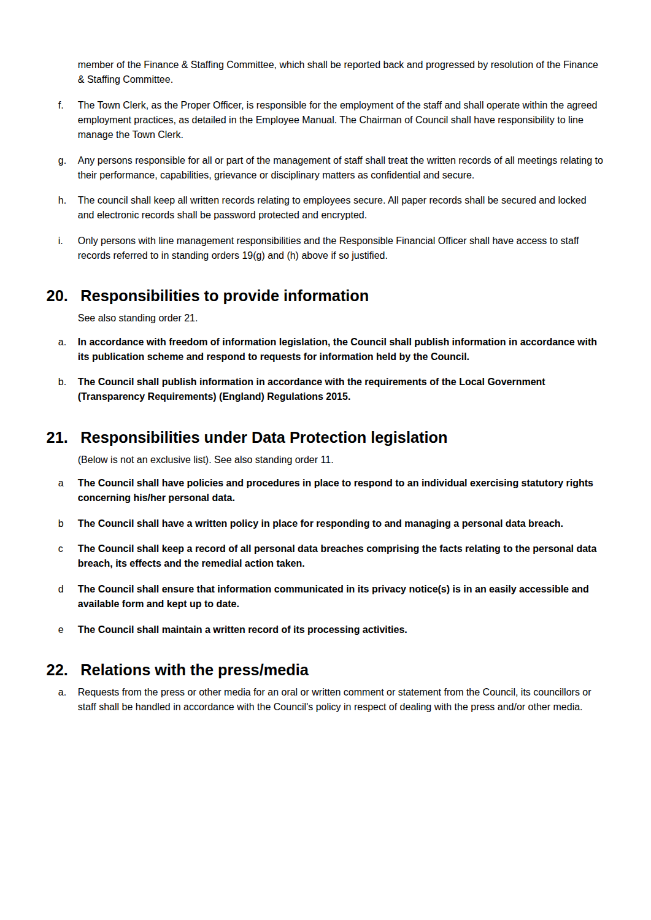member of the Finance & Staffing Committee, which shall be reported back and progressed by resolution of the Finance & Staffing Committee.
f.
The Town Clerk, as the Proper Officer, is responsible for the employment of the staff and shall operate within the agreed employment practices, as detailed in the Employee Manual. The Chairman of Council shall have responsibility to line manage the Town Clerk.
g.
Any persons responsible for all or part of the management of staff shall treat the written records of all meetings relating to their performance, capabilities, grievance or disciplinary matters as confidential and secure.
h.
The council shall keep all written records relating to employees secure. All paper records shall be secured and locked and electronic records shall be password protected and encrypted.
i.
Only persons with line management responsibilities and the Responsible Financial Officer shall have access to staff records referred to in standing orders 19(g) and (h) above if so justified.
20. Responsibilities to provide information
See also standing order 21.
a.
In accordance with freedom of information legislation, the Council shall publish information in accordance with its publication scheme and respond to requests for information held by the Council.
b.
The Council shall publish information in accordance with the requirements of the Local Government (Transparency Requirements) (England) Regulations 2015.
21. Responsibilities under Data Protection legislation
(Below is not an exclusive list). See also standing order 11.
a
The Council shall have policies and procedures in place to respond to an individual exercising statutory rights concerning his/her personal data.
b
The Council shall have a written policy in place for responding to and managing a personal data breach.
c
The Council shall keep a record of all personal data breaches comprising the facts relating to the personal data breach, its effects and the remedial action taken.
d
The Council shall ensure that information communicated in its privacy notice(s) is in an easily accessible and available form and kept up to date.
e
The Council shall maintain a written record of its processing activities.
22. Relations with the press/media
a.
Requests from the press or other media for an oral or written comment or statement from the Council, its councillors or staff shall be handled in accordance with the Council's policy in respect of dealing with the press and/or other media.